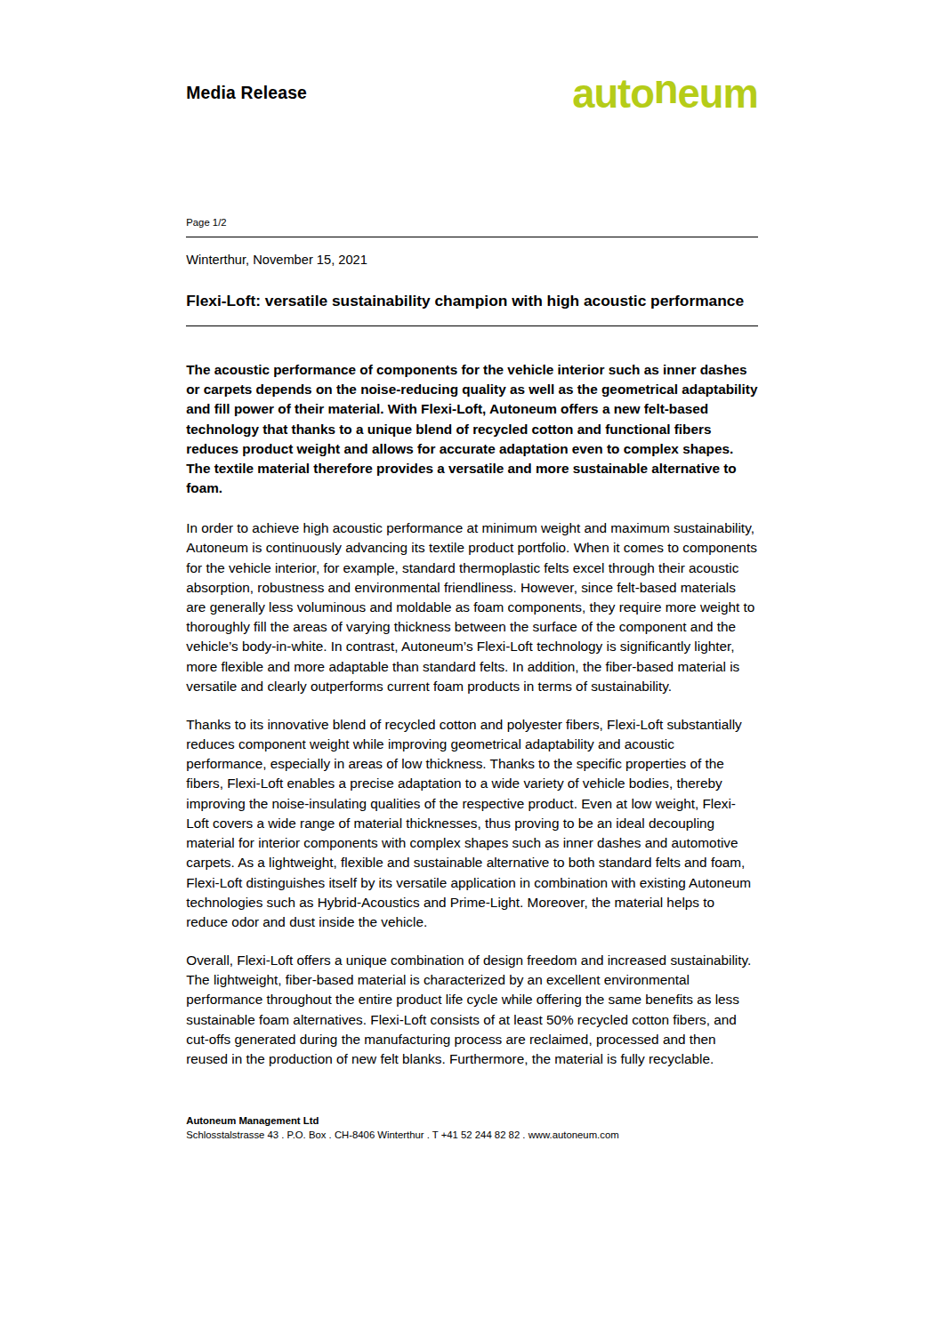Media Release
autoneum
Page 1/2
Winterthur, November 15, 2021
Flexi-Loft: versatile sustainability champion with high acoustic performance
The acoustic performance of components for the vehicle interior such as inner dashes or carpets depends on the noise-reducing quality as well as the geometrical adaptability and fill power of their material. With Flexi-Loft, Autoneum offers a new felt-based technology that thanks to a unique blend of recycled cotton and functional fibers reduces product weight and allows for accurate adaptation even to complex shapes. The textile material therefore provides a versatile and more sustainable alternative to foam.
In order to achieve high acoustic performance at minimum weight and maximum sustainability, Autoneum is continuously advancing its textile product portfolio. When it comes to components for the vehicle interior, for example, standard thermoplastic felts excel through their acoustic absorption, robustness and environmental friendliness. However, since felt-based materials are generally less voluminous and moldable as foam components, they require more weight to thoroughly fill the areas of varying thickness between the surface of the component and the vehicle’s body-in-white. In contrast, Autoneum’s Flexi-Loft technology is significantly lighter, more flexible and more adaptable than standard felts. In addition, the fiber-based material is versatile and clearly outperforms current foam products in terms of sustainability.
Thanks to its innovative blend of recycled cotton and polyester fibers, Flexi-Loft substantially reduces component weight while improving geometrical adaptability and acoustic performance, especially in areas of low thickness. Thanks to the specific properties of the fibers, Flexi-Loft enables a precise adaptation to a wide variety of vehicle bodies, thereby improving the noise-insulating qualities of the respective product. Even at low weight, Flexi-Loft covers a wide range of material thicknesses, thus proving to be an ideal decoupling material for interior components with complex shapes such as inner dashes and automotive carpets. As a lightweight, flexible and sustainable alternative to both standard felts and foam, Flexi-Loft distinguishes itself by its versatile application in combination with existing Autoneum technologies such as Hybrid-Acoustics and Prime-Light. Moreover, the material helps to reduce odor and dust inside the vehicle.
Overall, Flexi-Loft offers a unique combination of design freedom and increased sustainability. The lightweight, fiber-based material is characterized by an excellent environmental performance throughout the entire product life cycle while offering the same benefits as less sustainable foam alternatives. Flexi-Loft consists of at least 50% recycled cotton fibers, and cut-offs generated during the manufacturing process are reclaimed, processed and then reused in the production of new felt blanks. Furthermore, the material is fully recyclable.
Autoneum Management Ltd
Schlosstalstrasse 43 . P.O. Box . CH-8406 Winterthur . T +41 52 244 82 82 . www.autoneum.com